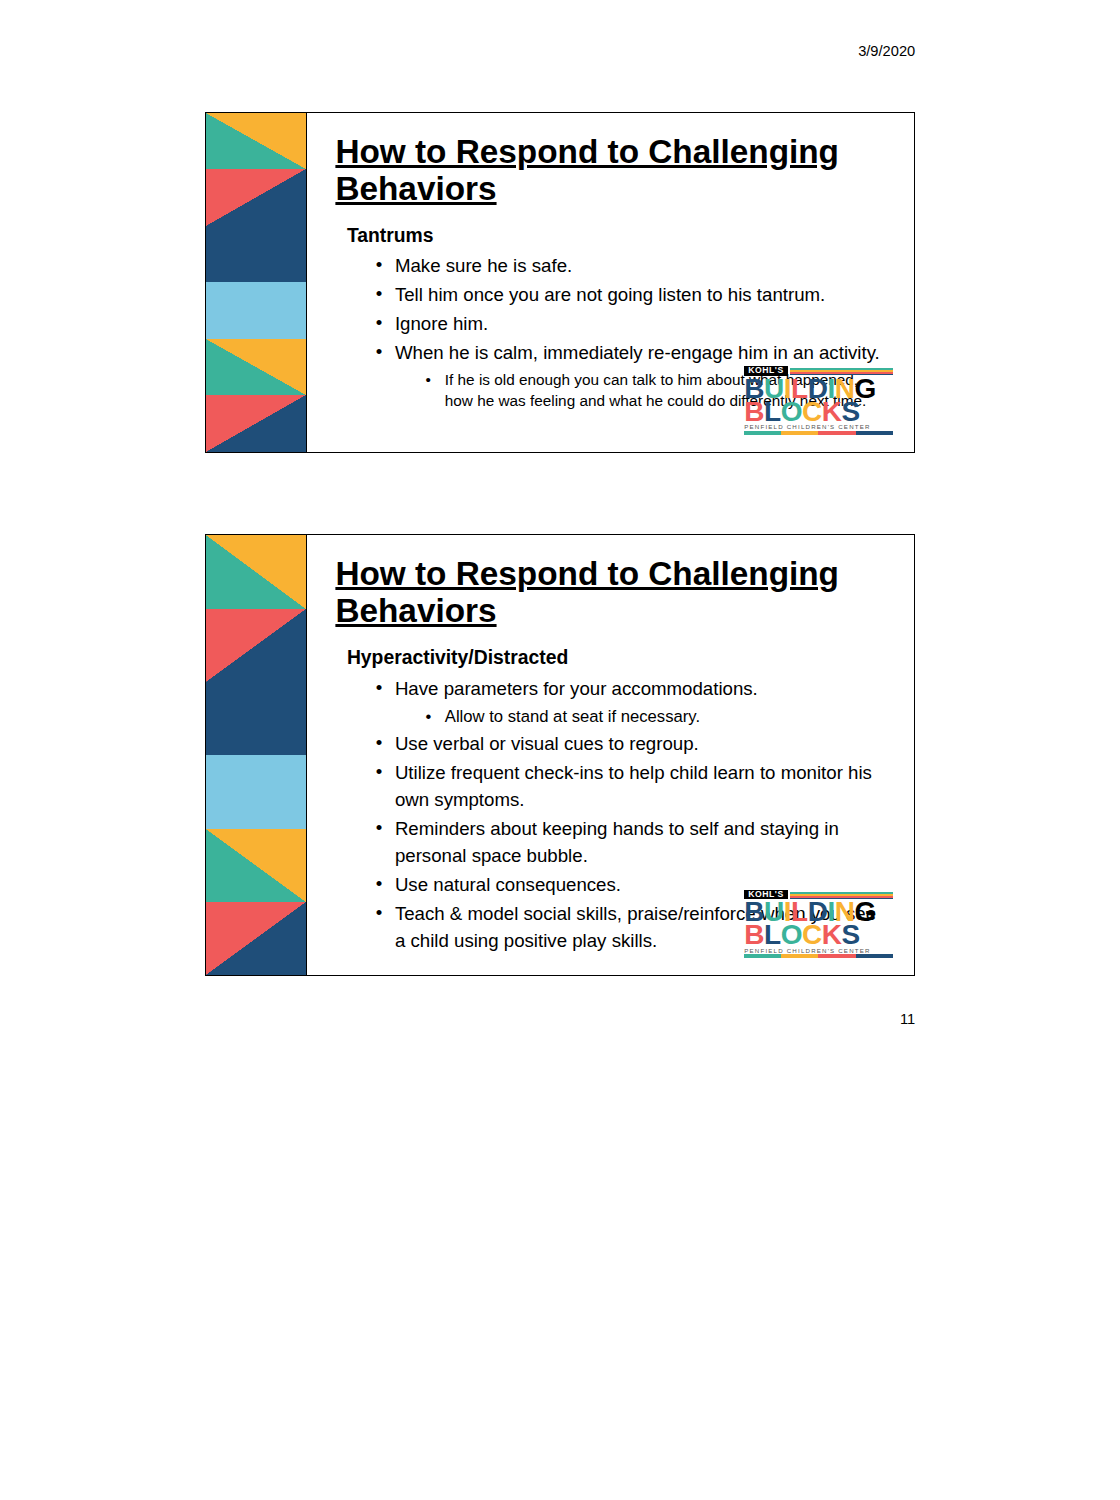3/9/2020
How to Respond to Challenging Behaviors
Tantrums
Make sure he is safe.
Tell him once you are not going listen to his tantrum.
Ignore him.
When he is calm, immediately re-engage him in an activity.
If he is old enough you can talk to him about what happened, how he was feeling and what he could do differently next time.
KOHL'S
BUILDING
BLOCKS
Penfield Children's Center
How to Respond to Challenging Behaviors
Hyperactivity/Distracted
Have parameters for your accommodations.
Allow to stand at seat if necessary.
Use verbal or visual cues to regroup.
Utilize frequent check-ins to help child learn to monitor his own symptoms.
Reminders about keeping hands to self and staying in personal space bubble.
Use natural consequences.
Teach & model social skills, praise/reinforce when you see a child using positive play skills.
KOHL'S
BUILDING
BLOCKS
Penfield Children's Center
11